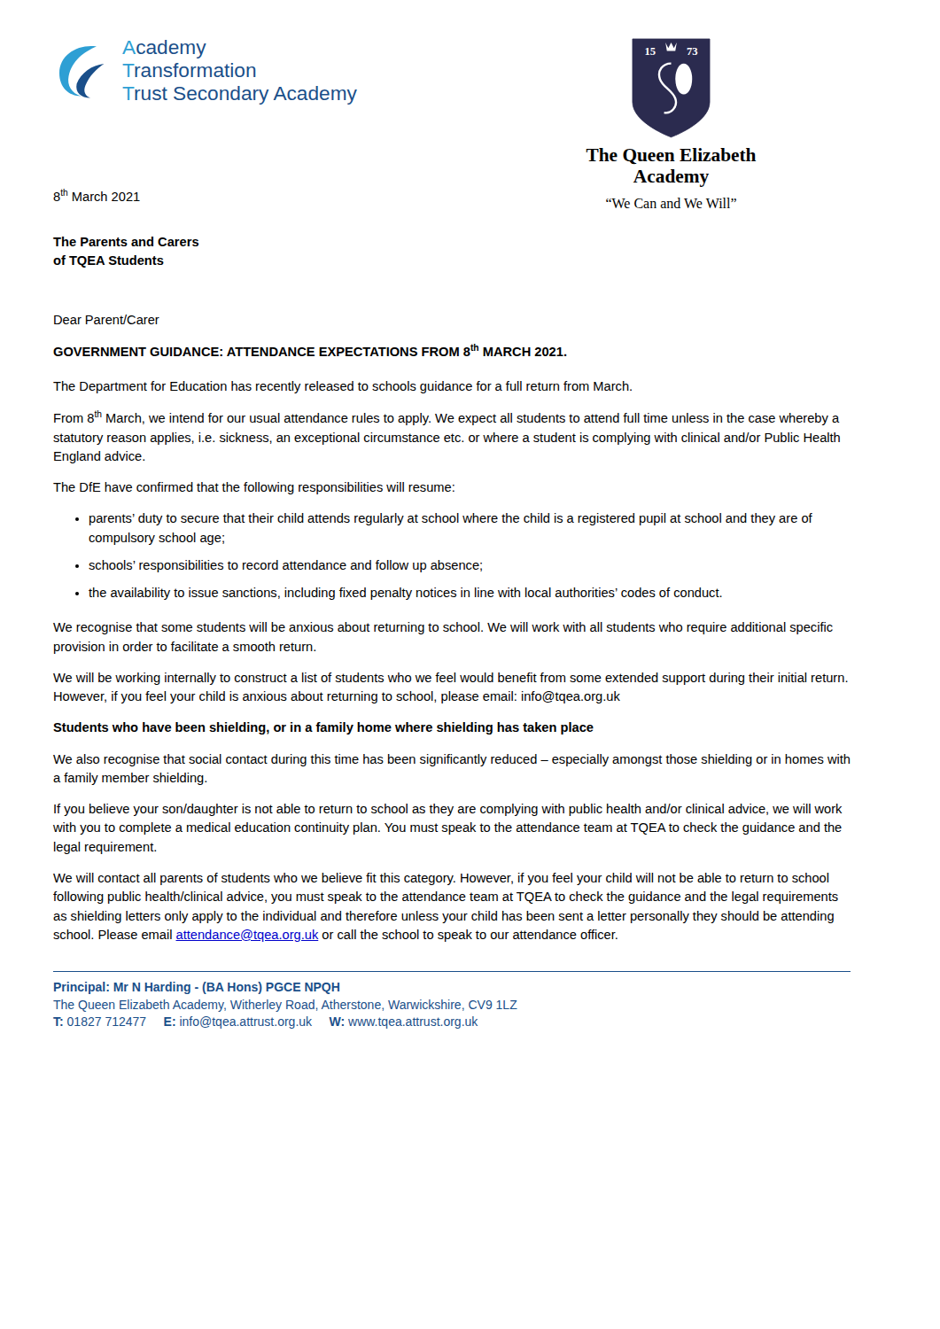Academy Transformation Trust Secondary Academy
15 73
The Queen Elizabeth
Academy
“We Can and We Will”
8th March 2021
The Parents and Carers
of TQEA Students
Dear Parent/Carer
GOVERNMENT GUIDANCE: ATTENDANCE EXPECTATIONS FROM 8th MARCH 2021.
The Department for Education has recently released to schools guidance for a full return from March.
From 8th March, we intend for our usual attendance rules to apply. We expect all students to attend full time unless in the case whereby a statutory reason applies, i.e. sickness, an exceptional circumstance etc. or where a student is complying with clinical and/or Public Health England advice.
The DfE have confirmed that the following responsibilities will resume:
parents’ duty to secure that their child attends regularly at school where the child is a registered pupil at school and they are of compulsory school age;
schools’ responsibilities to record attendance and follow up absence;
the availability to issue sanctions, including fixed penalty notices in line with local authorities’ codes of conduct.
We recognise that some students will be anxious about returning to school. We will work with all students who require additional specific provision in order to facilitate a smooth return.
We will be working internally to construct a list of students who we feel would benefit from some extended support during their initial return. However, if you feel your child is anxious about returning to school, please email: info@tqea.org.uk
Students who have been shielding, or in a family home where shielding has taken place
We also recognise that social contact during this time has been significantly reduced – especially amongst those shielding or in homes with a family member shielding.
If you believe your son/daughter is not able to return to school as they are complying with public health and/or clinical advice, we will work with you to complete a medical education continuity plan. You must speak to the attendance team at TQEA to check the guidance and the legal requirement.
We will contact all parents of students who we believe fit this category. However, if you feel your child will not be able to return to school following public health/clinical advice, you must speak to the attendance team at TQEA to check the guidance and the legal requirements as shielding letters only apply to the individual and therefore unless your child has been sent a letter personally they should be attending school. Please email attendance@tqea.org.uk or call the school to speak to our attendance officer.
Principal: Mr N Harding - (BA Hons) PGCE NPQH
The Queen Elizabeth Academy, Witherley Road, Atherstone, Warwickshire, CV9 1LZ
T: 01827 712477 E: info@tqea.attrust.org.uk W: www.tqea.attrust.org.uk